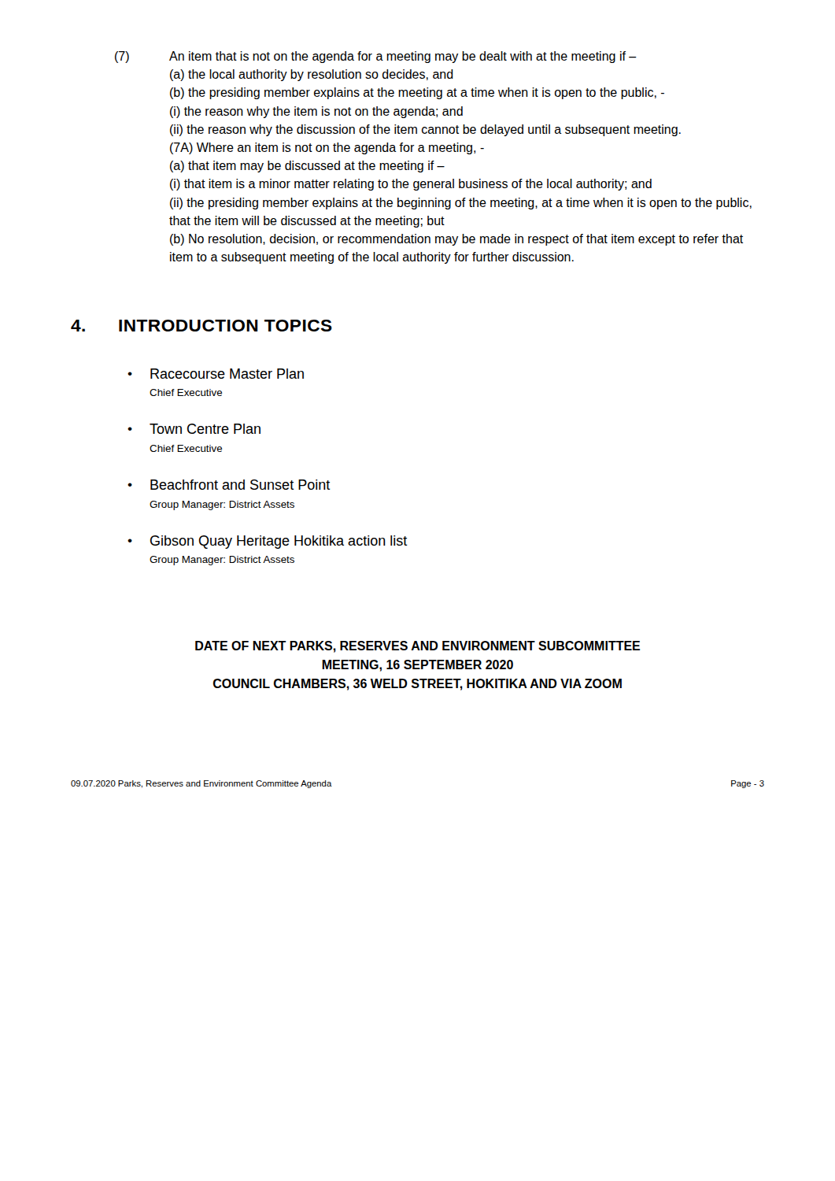(7)
An item that is not on the agenda for a meeting may be dealt with at the meeting if –
(a) the local authority by resolution so decides, and
(b) the presiding member explains at the meeting at a time when it is open to the public, -
(i) the reason why the item is not on the agenda; and
(ii) the reason why the discussion of the item cannot be delayed until a subsequent meeting.
(7A) Where an item is not on the agenda for a meeting, -
(a) that item may be discussed at the meeting if –
(i) that item is a minor matter relating to the general business of the local authority; and
(ii) the presiding member explains at the beginning of the meeting, at a time when it is open to the public, that the item will be discussed at the meeting; but
(b) No resolution, decision, or recommendation may be made in respect of that item except to refer that item to a subsequent meeting of the local authority for further discussion.
4. INTRODUCTION TOPICS
Racecourse Master Plan Chief Executive
Town Centre Plan Chief Executive
Beachfront and Sunset Point Group Manager: District Assets
Gibson Quay Heritage Hokitika action list Group Manager: District Assets
DATE OF NEXT PARKS, RESERVES AND ENVIRONMENT SUBCOMMITTEE
MEETING, 16 SEPTEMBER 2020
COUNCIL CHAMBERS, 36 WELD STREET, HOKITIKA AND VIA ZOOM
09.07.2020 Parks, Reserves and Environment Committee Agenda Page - 3